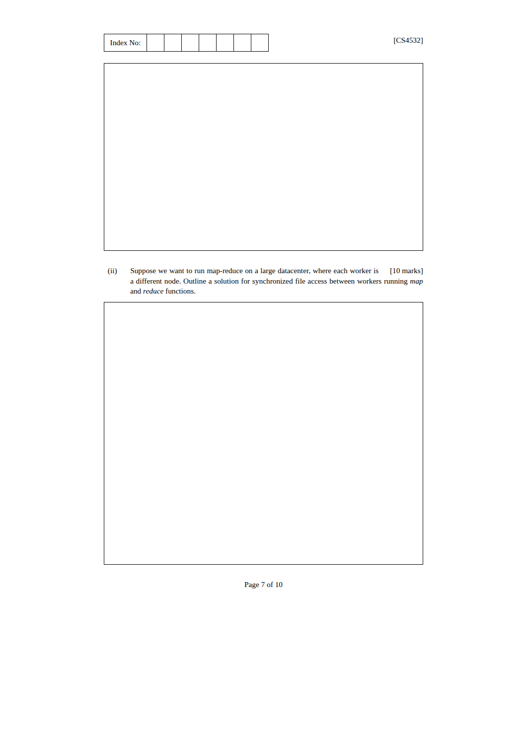Index No:
[CS4532]
(ii)
[10 marks] Suppose we want to run map-reduce on a large datacenter, where each worker is a different node. Outline a solution for synchronized file access between workers running map and reduce functions.
Page 7 of 10